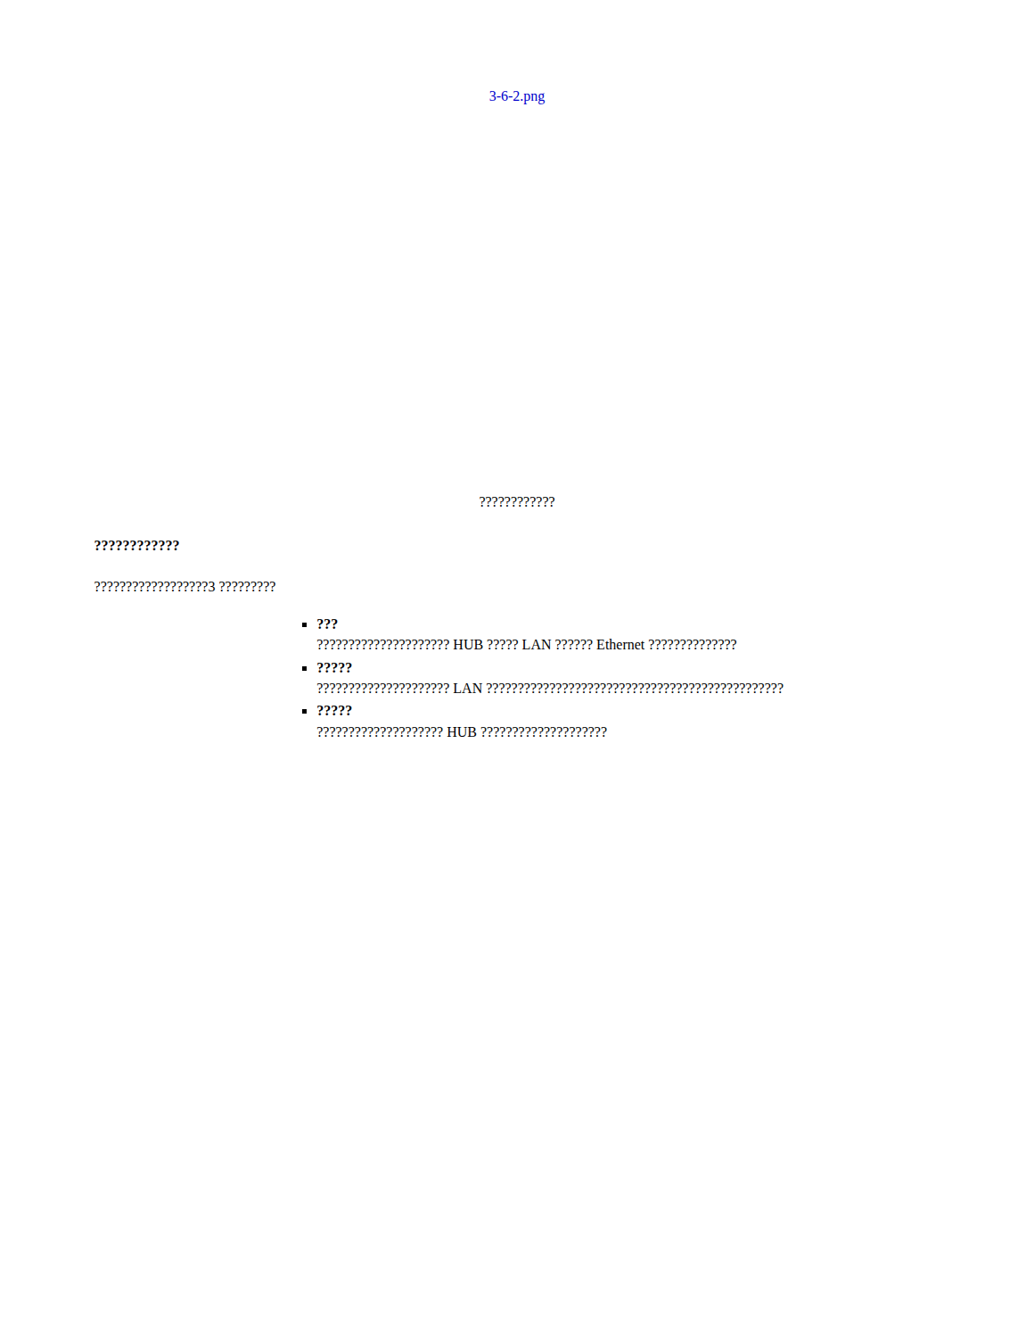3-6-2.png
????????????
????????????
??????????????????3 ?????????
???
????????????????????? HUB ????? LAN ?????? Ethernet ??????????????
?????
????????????????????? LAN ???????????????????????????????????????????????
?????
???????????????????? HUB ????????????????????